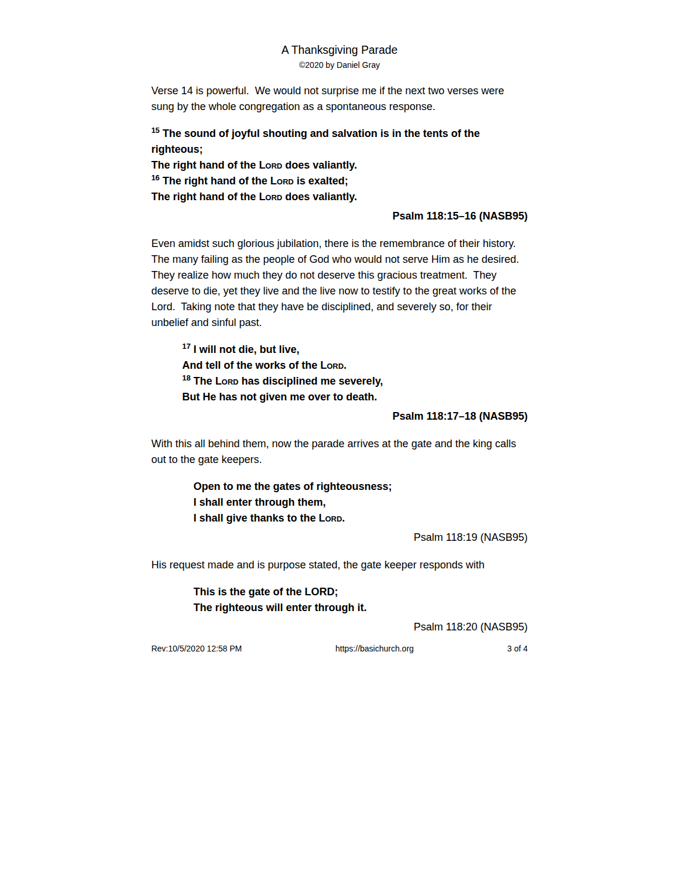A Thanksgiving Parade
©2020 by Daniel Gray
Verse 14 is powerful. We would not surprise me if the next two verses were sung by the whole congregation as a spontaneous response.
15 The sound of joyful shouting and salvation is in the tents of the righteous;
The right hand of the Lord does valiantly.
16 The right hand of the Lord is exalted;
The right hand of the Lord does valiantly.
Psalm 118:15–16 (NASB95)
Even amidst such glorious jubilation, there is the remembrance of their history. The many failing as the people of God who would not serve Him as he desired. They realize how much they do not deserve this gracious treatment. They deserve to die, yet they live and the live now to testify to the great works of the Lord. Taking note that they have be disciplined, and severely so, for their unbelief and sinful past.
17 I will not die, but live,
And tell of the works of the Lord.
18 The Lord has disciplined me severely,
But He has not given me over to death.
Psalm 118:17–18 (NASB95)
With this all behind them, now the parade arrives at the gate and the king calls out to the gate keepers.
Open to me the gates of righteousness;
I shall enter through them,
I shall give thanks to the Lord.
Psalm 118:19 (NASB95)
His request made and is purpose stated, the gate keeper responds with
This is the gate of the LORD;
The righteous will enter through it.
Psalm 118:20 (NASB95)
Rev:10/5/2020 12:58 PM https://basichurch.org 3 of 4